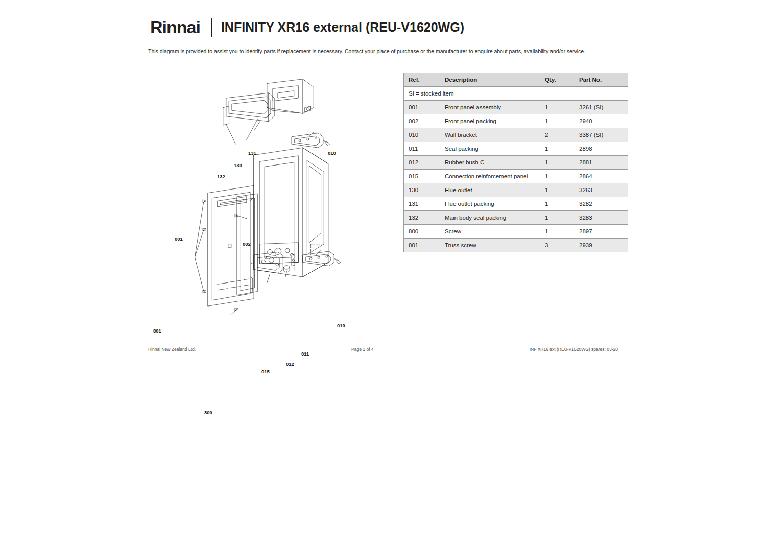Rinnai
INFINITY XR16 external (REU-V1620WG)
This diagram is provided to assist you to identify parts if replacement is necessary. Contact your place of purchase or the manufacturer to enquire about parts, availability and/or service.
131 130 132 010 001 002 801 010 011 012 015 800
| Ref. | Description | Qty. | Part No. |
| --- | --- | --- | --- |
| SI = stocked item |
| 001 | Front panel assembly | 1 | 3261 (SI) |
| 002 | Front panel packing | 1 | 2940 |
| 010 | Wall bracket | 2 | 3387 (SI) |
| 011 | Seal packing | 1 | 2898 |
| 012 | Rubber bush C | 1 | 2881 |
| 015 | Connection reinforcement panel | 1 | 2864 |
| 130 | Flue outlet | 1 | 3263 |
| 131 | Flue outlet packing | 1 | 3282 |
| 132 | Main body seal packing | 1 | 3283 |
| 800 | Screw | 1 | 2897 |
| 801 | Truss screw | 3 | 2939 |
Rinnai New Zealand Ltd.
Page 1 of 4
INF XR16 ext (REU-V1620WG) spares: 03-20